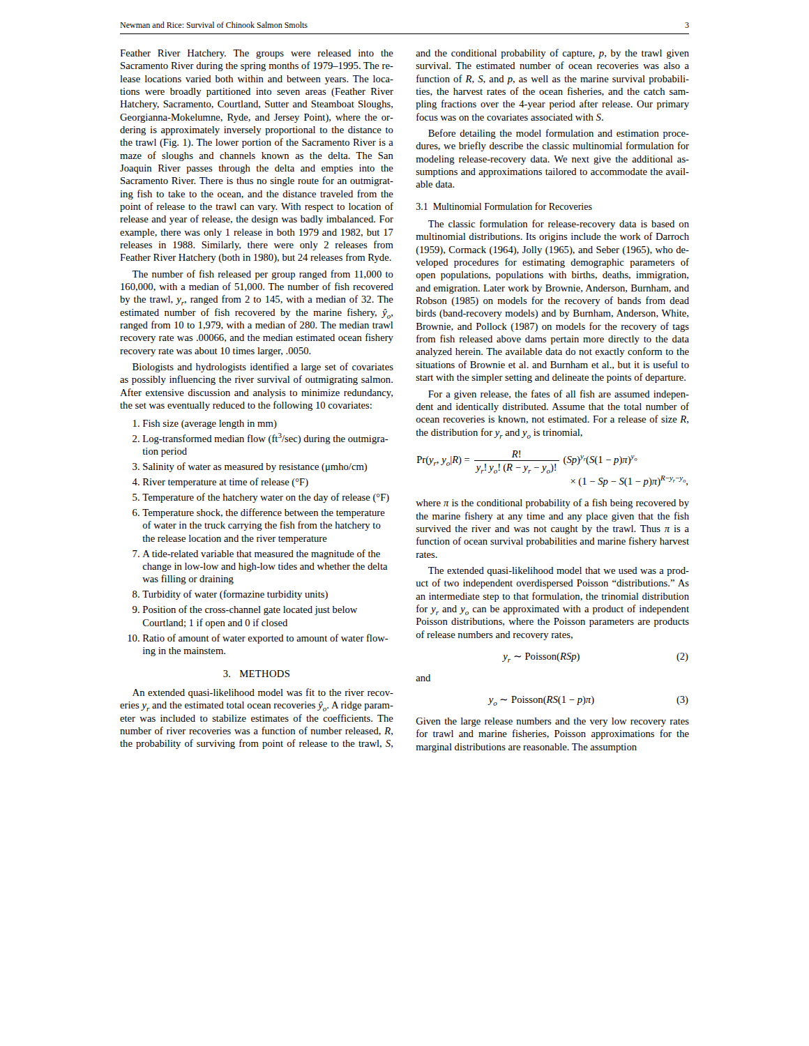Newman and Rice: Survival of Chinook Salmon Smolts 3
Feather River Hatchery. The groups were released into the Sacramento River during the spring months of 1979–1995. The release locations varied both within and between years. The locations were broadly partitioned into seven areas (Feather River Hatchery, Sacramento, Courtland, Sutter and Steamboat Sloughs, Georgianna-Mokelumne, Ryde, and Jersey Point), where the ordering is approximately inversely proportional to the distance to the trawl (Fig. 1). The lower portion of the Sacramento River is a maze of sloughs and channels known as the delta. The San Joaquin River passes through the delta and empties into the Sacramento River. There is thus no single route for an outmigrating fish to take to the ocean, and the distance traveled from the point of release to the trawl can vary. With respect to location of release and year of release, the design was badly imbalanced. For example, there was only 1 release in both 1979 and 1982, but 17 releases in 1988. Similarly, there were only 2 releases from Feather River Hatchery (both in 1980), but 24 releases from Ryde.
The number of fish released per group ranged from 11,000 to 160,000, with a median of 51,000. The number of fish recovered by the trawl, yr, ranged from 2 to 145, with a median of 32. The estimated number of fish recovered by the marine fishery, ŷo, ranged from 10 to 1,979, with a median of 280. The median trawl recovery rate was .00066, and the median estimated ocean fishery recovery rate was about 10 times larger, .0050.
Biologists and hydrologists identified a large set of covariates as possibly influencing the river survival of outmigrating salmon. After extensive discussion and analysis to minimize redundancy, the set was eventually reduced to the following 10 covariates:
Fish size (average length in mm)
Log-transformed median flow (ft3/sec) during the outmigration period
Salinity of water as measured by resistance (μmho/cm)
River temperature at time of release (°F)
Temperature of the hatchery water on the day of release (°F)
Temperature shock, the difference between the temperature of water in the truck carrying the fish from the hatchery to the release location and the river temperature
A tide-related variable that measured the magnitude of the change in low-low and high-low tides and whether the delta was filling or draining
Turbidity of water (formazine turbidity units)
Position of the cross-channel gate located just below Courtland; 1 if open and 0 if closed
Ratio of amount of water exported to amount of water flowing in the mainstem.
3. Methods
An extended quasi-likelihood model was fit to the river recoveries yr and the estimated total ocean recoveries ŷo. A ridge parameter was included to stabilize estimates of the coefficients. The number of river recoveries was a function of number released, R, the probability of surviving from point of release to the trawl, S, and the conditional probability of capture, p, by the trawl given survival. The estimated number of ocean recoveries was also a function of R, S, and p, as well as the marine survival probabilities, the harvest rates of the ocean fisheries, and the catch sampling fractions over the 4-year period after release. Our primary focus was on the covariates associated with S.
Before detailing the model formulation and estimation procedures, we briefly describe the classic multinomial formulation for modeling release-recovery data. We next give the additional assumptions and approximations tailored to accommodate the available data.
3.1 Multinomial Formulation for Recoveries
The classic formulation for release-recovery data is based on multinomial distributions. Its origins include the work of Darroch (1959), Cormack (1964), Jolly (1965), and Seber (1965), who developed procedures for estimating demographic parameters of open populations, populations with births, deaths, immigration, and emigration. Later work by Brownie, Anderson, Burnham, and Robson (1985) on models for the recovery of bands from dead birds (band-recovery models) and by Burnham, Anderson, White, Brownie, and Pollock (1987) on models for the recovery of tags from fish released above dams pertain more directly to the data analyzed herein. The available data do not exactly conform to the situations of Brownie et al. and Burnham et al., but it is useful to start with the simpler setting and delineate the points of departure.
For a given release, the fates of all fish are assumed independent and identically distributed. Assume that the total number of ocean recoveries is known, not estimated. For a release of size R, the distribution for yr and yo is trinomial,
| Pr( y r , y o / R ) = R ! y r ! y o ! ( R − y r − y o )! ( Sp ) y r ( S (1 − p ) π ) y o |
| × (1 − Sp − S (1 − p ) π ) R − y r − y o , |
where π is the conditional probability of a fish being recovered by the marine fishery at any time and any place given that the fish survived the river and was not caught by the trawl. Thus π is a function of ocean survival probabilities and marine fishery harvest rates.
The extended quasi-likelihood model that we used was a product of two independent overdispersed Poisson “distributions.” As an intermediate step to that formulation, the trinomial distribution for yr and yo can be approximated with a product of independent Poisson distributions, where the Poisson parameters are products of release numbers and recovery rates,
| y r ∼ Poisson( RSp ) | (2) |
and
| y o ∼ Poisson( RS (1 − p ) π ) | (3) |
Given the large release numbers and the very low recovery rates for trawl and marine fisheries, Poisson approximations for the marginal distributions are reasonable. The assumption